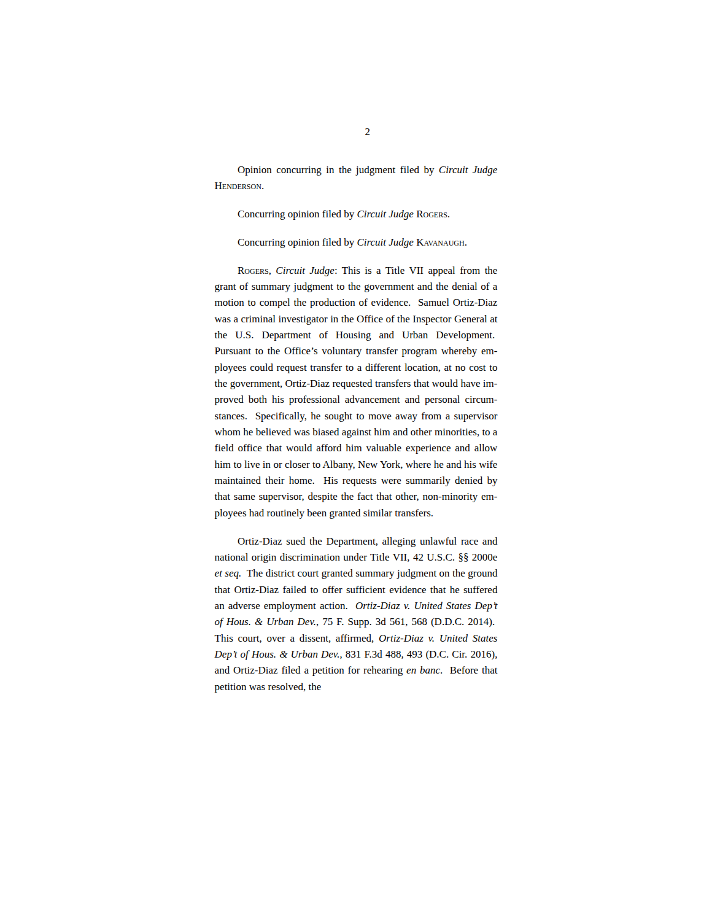2
Opinion concurring in the judgment filed by Circuit Judge Henderson.
Concurring opinion filed by Circuit Judge Rogers.
Concurring opinion filed by Circuit Judge Kavanaugh.
Rogers, Circuit Judge: This is a Title VII appeal from the grant of summary judgment to the government and the denial of a motion to compel the production of evidence. Samuel Ortiz-Diaz was a criminal investigator in the Office of the Inspector General at the U.S. Department of Housing and Urban Development. Pursuant to the Office’s voluntary transfer program whereby employees could request transfer to a different location, at no cost to the government, Ortiz-Diaz requested transfers that would have improved both his professional advancement and personal circumstances. Specifically, he sought to move away from a supervisor whom he believed was biased against him and other minorities, to a field office that would afford him valuable experience and allow him to live in or closer to Albany, New York, where he and his wife maintained their home. His requests were summarily denied by that same supervisor, despite the fact that other, non-minority employees had routinely been granted similar transfers.
Ortiz-Diaz sued the Department, alleging unlawful race and national origin discrimination under Title VII, 42 U.S.C. §§ 2000e et seq. The district court granted summary judgment on the ground that Ortiz-Diaz failed to offer sufficient evidence that he suffered an adverse employment action. Ortiz-Diaz v. United States Dep’t of Hous. & Urban Dev., 75 F. Supp. 3d 561, 568 (D.D.C. 2014). This court, over a dissent, affirmed, Ortiz-Diaz v. United States Dep’t of Hous. & Urban Dev., 831 F.3d 488, 493 (D.C. Cir. 2016), and Ortiz-Diaz filed a petition for rehearing en banc. Before that petition was resolved, the